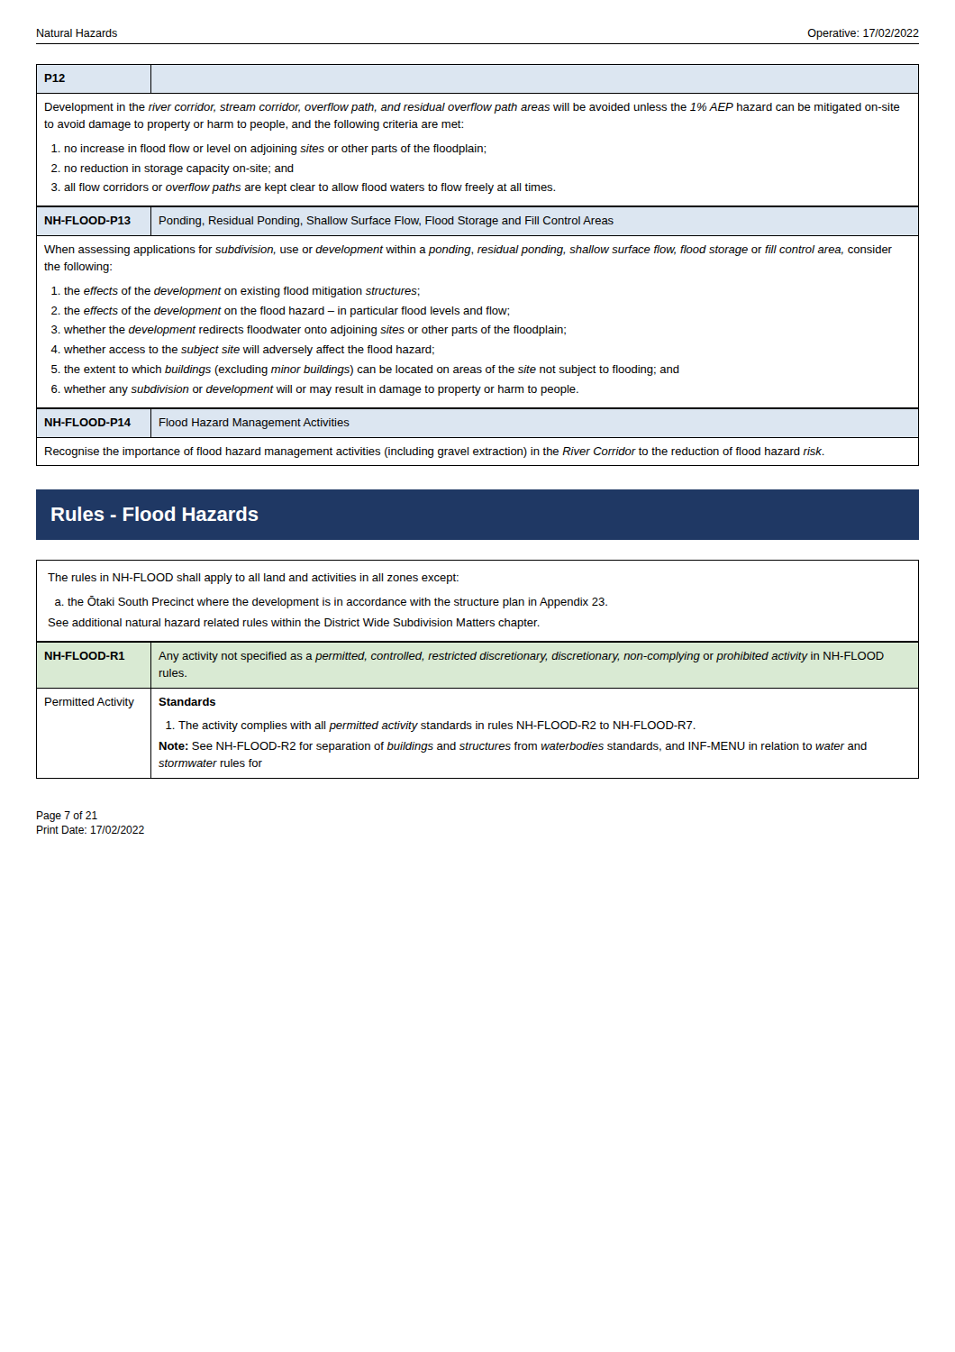Natural Hazards Operative: 17/02/2022
| P12 | |
| Development in the river corridor, stream corridor, overflow path, and residual overflow path areas will be avoided unless the 1% AEP hazard can be mitigated on-site to avoid damage to property or harm to people, and the following criteria are met: no increase in flood flow or level on adjoining sites or other parts of the floodplain; no reduction in storage capacity on-site; and all flow corridors or overflow paths are kept clear to allow flood waters to flow freely at all times. |
| NH-FLOOD-P13 | Ponding, Residual Ponding, Shallow Surface Flow, Flood Storage and Fill Control Areas |
| When assessing applications for subdivision, use or development within a ponding , residual ponding, shallow surface flow, flood storage or fill control area, consider the following: the effects of the development on existing flood mitigation structures ; the effects of the development on the flood hazard – in particular flood levels and flow; whether the development redirects floodwater onto adjoining sites or other parts of the floodplain; whether access to the subject site will adversely affect the flood hazard; the extent to which buildings (excluding minor buildings ) can be located on areas of the site not subject to flooding; and whether any subdivision or development will or may result in damage to property or harm to people. |
| NH-FLOOD-P14 | Flood Hazard Management Activities |
| Recognise the importance of flood hazard management activities (including gravel extraction) in the River Corridor to the reduction of flood hazard risk . |
Rules - Flood Hazards
The rules in NH-FLOOD shall apply to all land and activities in all zones except:
the Ōtaki South Precinct where the development is in accordance with the structure plan in Appendix 23.
See additional natural hazard related rules within the District Wide Subdivision Matters chapter.
| NH-FLOOD-R1 | Any activity not specified as a permitted, controlled, restricted discretionary, discretionary, non-complying or prohibited activity in NH-FLOOD rules. |
| Permitted Activity | Standards The activity complies with all permitted activity standards in rules NH-FLOOD-R2 to NH-FLOOD-R7. Note: See NH-FLOOD-R2 for separation of buildings and structures from waterbodies standards, and INF-MENU in relation to water and stormwater rules for |
Page 7 of 21
Print Date: 17/02/2022